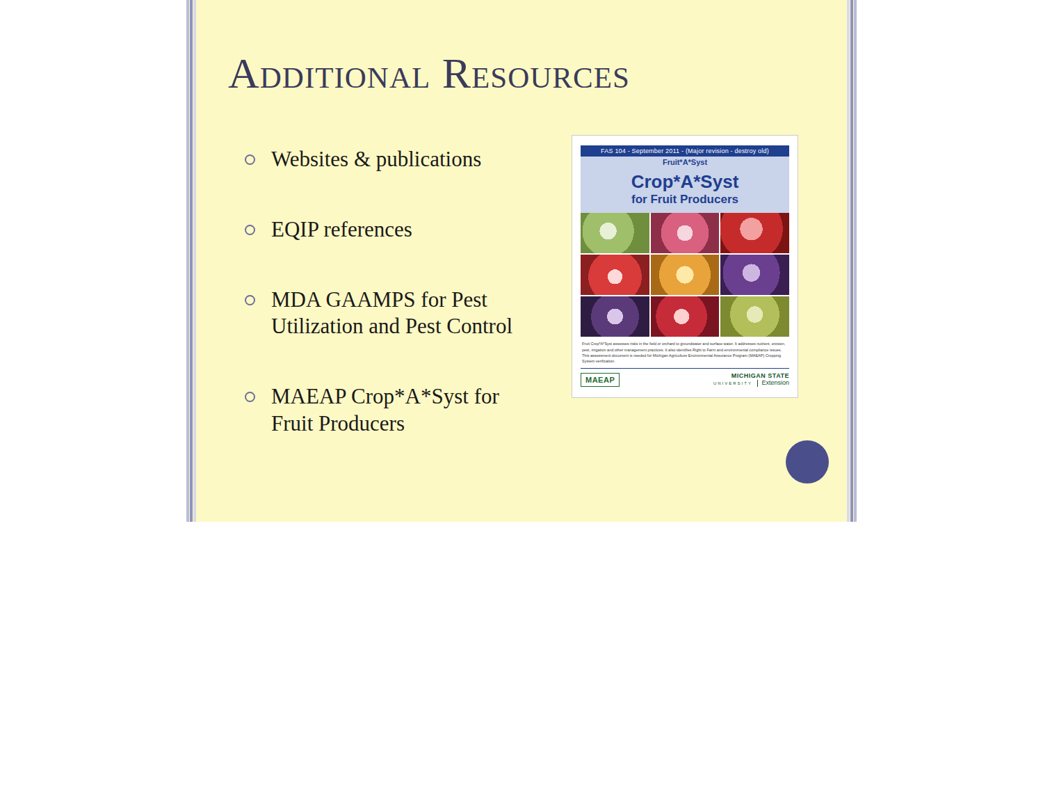Additional Resources
Websites & publications
EQIP references
MDA GAAMPS for Pest Utilization and Pest Control
MAEAP Crop*A*Syst for Fruit Producers
FAS 104 - September 2011 - (Major revision - destroy old)
Fruit*A*Syst
Crop*A*Syst for Fruit Producers
Fruit Crop*A*Syst assesses risks in the field or orchard to groundwater and surface water. It addresses nutrient, erosion, pest, irrigation and other management practices. It also identifies Right to Farm and environmental compliance issues. This assessment document is needed for Michigan Agriculture Environmental Assurance Program (MAEAP) Cropping System verification.
MAEAP
MICHIGAN STATE
UNIVERSITY Extension